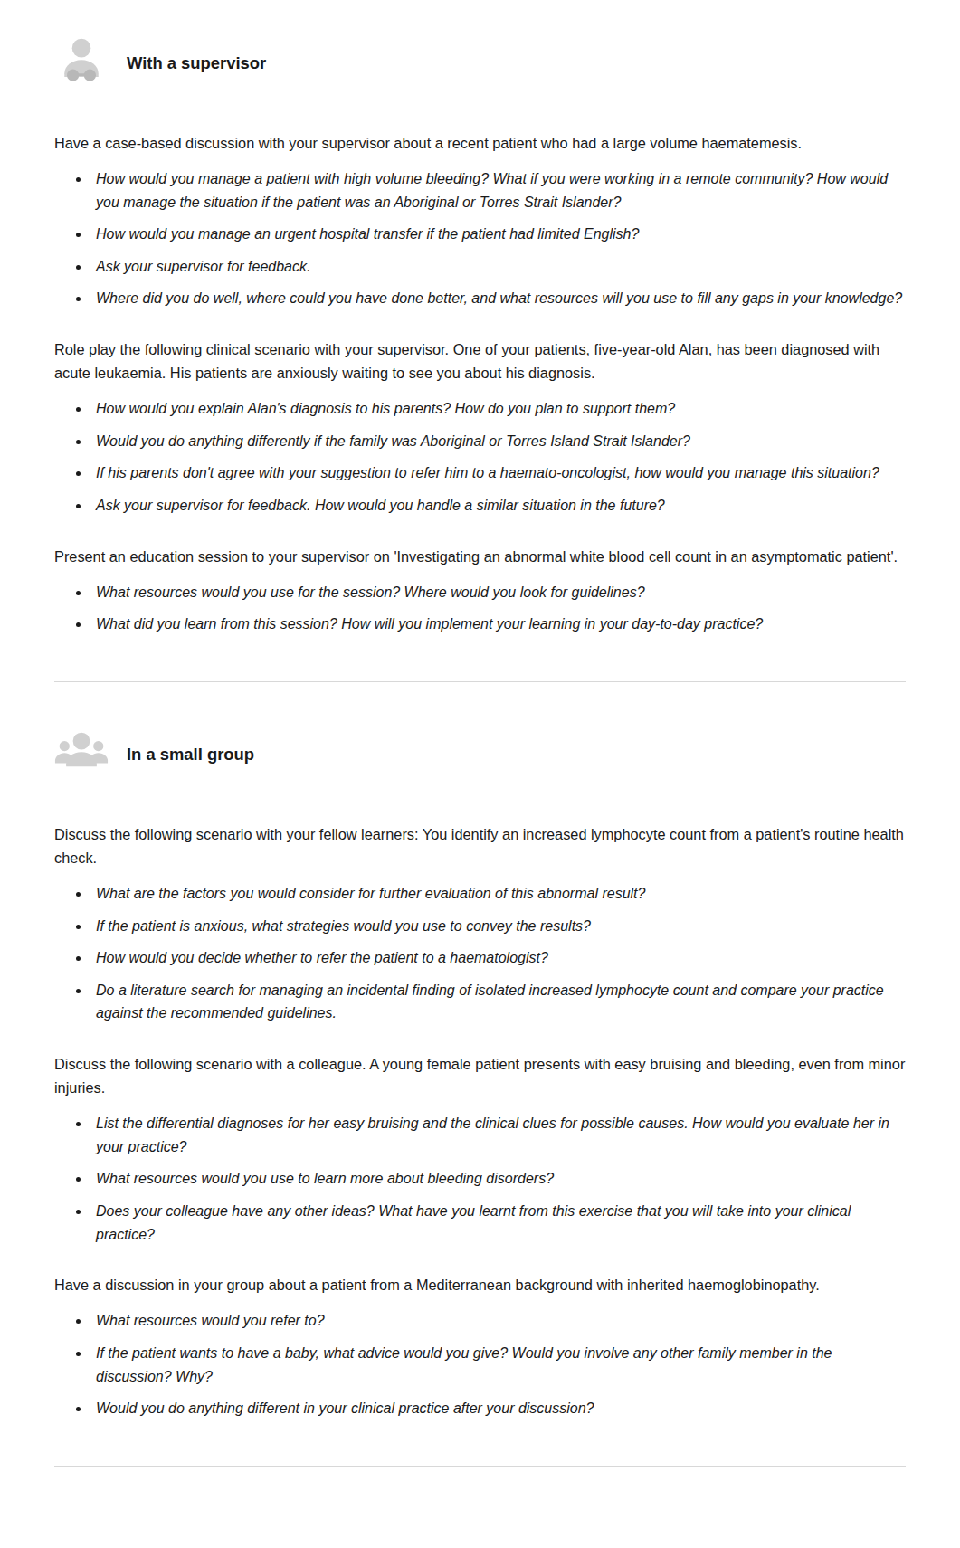With a supervisor
Have a case-based discussion with your supervisor about a recent patient who had a large volume haematemesis.
How would you manage a patient with high volume bleeding? What if you were working in a remote community? How would you manage the situation if the patient was an Aboriginal or Torres Strait Islander?
How would you manage an urgent hospital transfer if the patient had limited English?
Ask your supervisor for feedback.
Where did you do well, where could you have done better, and what resources will you use to fill any gaps in your knowledge?
Role play the following clinical scenario with your supervisor. One of your patients, five-year-old Alan, has been diagnosed with acute leukaemia. His patients are anxiously waiting to see you about his diagnosis.
How would you explain Alan's diagnosis to his parents? How do you plan to support them?
Would you do anything differently if the family was Aboriginal or Torres Island Strait Islander?
If his parents don't agree with your suggestion to refer him to a haemato-oncologist, how would you manage this situation?
Ask your supervisor for feedback. How would you handle a similar situation in the future?
Present an education session to your supervisor on 'Investigating an abnormal white blood cell count in an asymptomatic patient'.
What resources would you use for the session? Where would you look for guidelines?
What did you learn from this session? How will you implement your learning in your day-to-day practice?
In a small group
Discuss the following scenario with your fellow learners: You identify an increased lymphocyte count from a patient's routine health check.
What are the factors you would consider for further evaluation of this abnormal result?
If the patient is anxious, what strategies would you use to convey the results?
How would you decide whether to refer the patient to a haematologist?
Do a literature search for managing an incidental finding of isolated increased lymphocyte count and compare your practice against the recommended guidelines.
Discuss the following scenario with a colleague. A young female patient presents with easy bruising and bleeding, even from minor injuries.
List the differential diagnoses for her easy bruising and the clinical clues for possible causes. How would you evaluate her in your practice?
What resources would you use to learn more about bleeding disorders?
Does your colleague have any other ideas? What have you learnt from this exercise that you will take into your clinical practice?
Have a discussion in your group about a patient from a Mediterranean background with inherited haemoglobinopathy.
What resources would you refer to?
If the patient wants to have a baby, what advice would you give? Would you involve any other family member in the discussion? Why?
Would you do anything different in your clinical practice after your discussion?